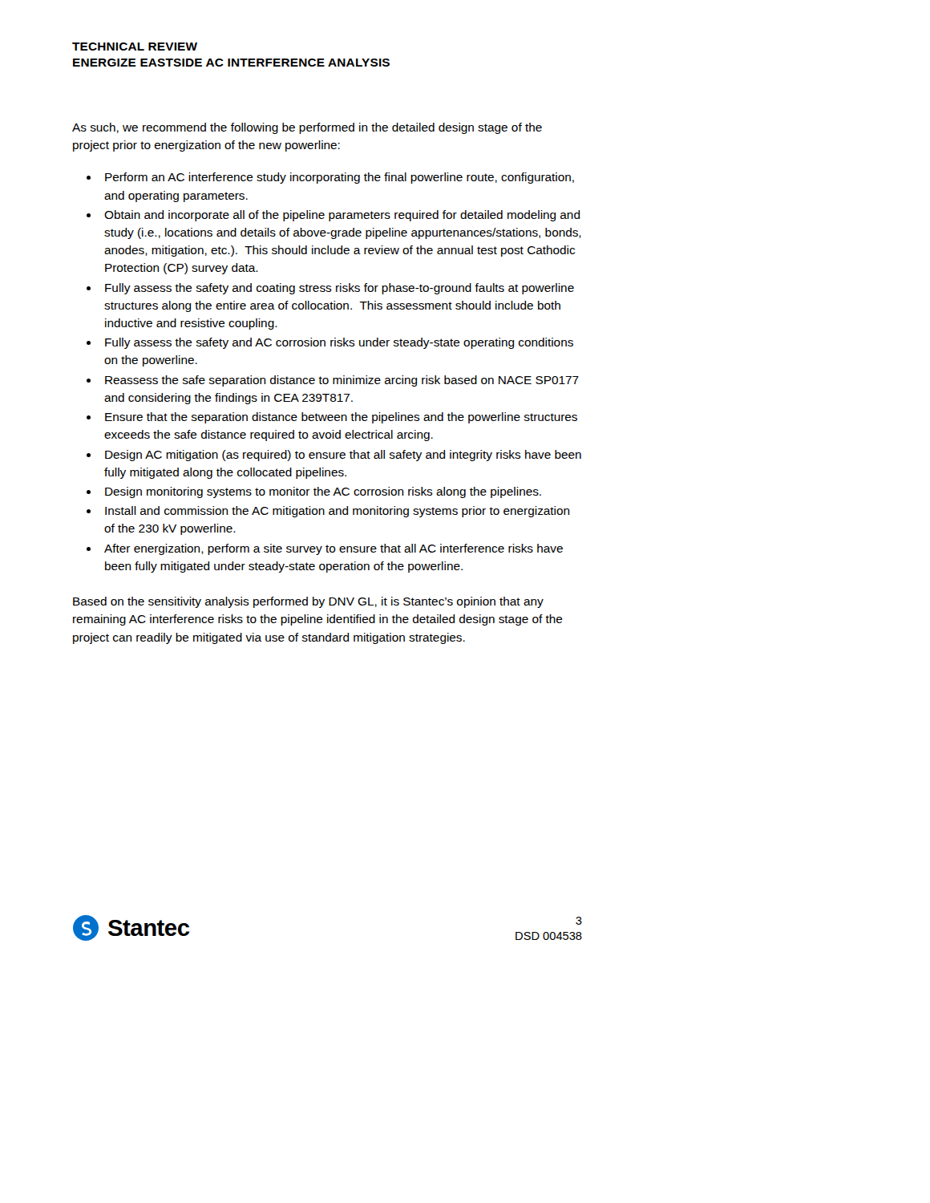TECHNICAL REVIEW ENERGIZE EASTSIDE AC INTERFERENCE ANALYSIS
As such, we recommend the following be performed in the detailed design stage of the project prior to energization of the new powerline:
Perform an AC interference study incorporating the final powerline route, configuration, and operating parameters.
Obtain and incorporate all of the pipeline parameters required for detailed modeling and study (i.e., locations and details of above-grade pipeline appurtenances/stations, bonds, anodes, mitigation, etc.). This should include a review of the annual test post Cathodic Protection (CP) survey data.
Fully assess the safety and coating stress risks for phase-to-ground faults at powerline structures along the entire area of collocation. This assessment should include both inductive and resistive coupling.
Fully assess the safety and AC corrosion risks under steady-state operating conditions on the powerline.
Reassess the safe separation distance to minimize arcing risk based on NACE SP0177 and considering the findings in CEA 239T817.
Ensure that the separation distance between the pipelines and the powerline structures exceeds the safe distance required to avoid electrical arcing.
Design AC mitigation (as required) to ensure that all safety and integrity risks have been fully mitigated along the collocated pipelines.
Design monitoring systems to monitor the AC corrosion risks along the pipelines.
Install and commission the AC mitigation and monitoring systems prior to energization of the 230 kV powerline.
After energization, perform a site survey to ensure that all AC interference risks have been fully mitigated under steady-state operation of the powerline.
Based on the sensitivity analysis performed by DNV GL, it is Stantec’s opinion that any remaining AC interference risks to the pipeline identified in the detailed design stage of the project can readily be mitigated via use of standard mitigation strategies.
Stantec
3
DSD 004538